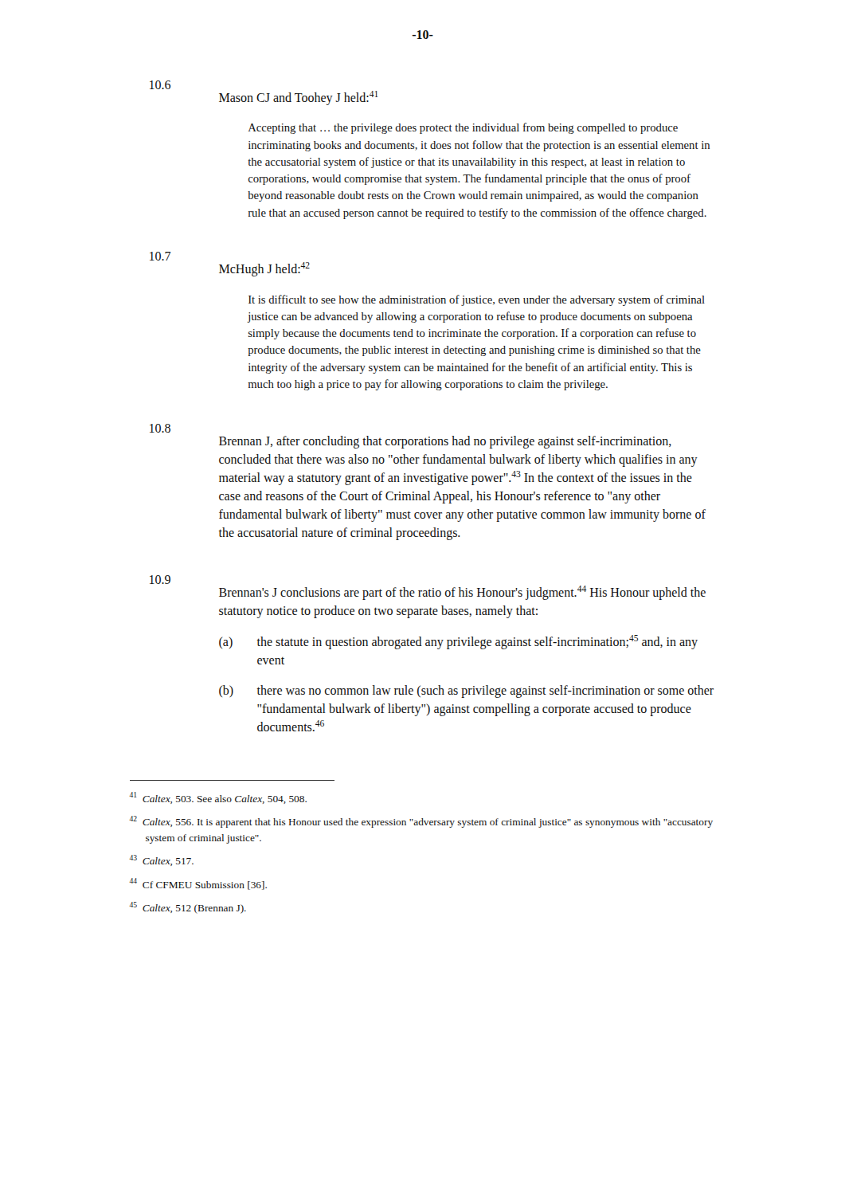-10-
10.6
Mason CJ and Toohey J held:41
Accepting that … the privilege does protect the individual from being compelled to produce incriminating books and documents, it does not follow that the protection is an essential element in the accusatorial system of justice or that its unavailability in this respect, at least in relation to corporations, would compromise that system. The fundamental principle that the onus of proof beyond reasonable doubt rests on the Crown would remain unimpaired, as would the companion rule that an accused person cannot be required to testify to the commission of the offence charged.
10.7
McHugh J held:42
It is difficult to see how the administration of justice, even under the adversary system of criminal justice can be advanced by allowing a corporation to refuse to produce documents on subpoena simply because the documents tend to incriminate the corporation. If a corporation can refuse to produce documents, the public interest in detecting and punishing crime is diminished so that the integrity of the adversary system can be maintained for the benefit of an artificial entity. This is much too high a price to pay for allowing corporations to claim the privilege.
10.8
Brennan J, after concluding that corporations had no privilege against self-incrimination, concluded that there was also no "other fundamental bulwark of liberty which qualifies in any material way a statutory grant of an investigative power".43 In the context of the issues in the case and reasons of the Court of Criminal Appeal, his Honour's reference to "any other fundamental bulwark of liberty" must cover any other putative common law immunity borne of the accusatorial nature of criminal proceedings.
10.9
Brennan's J conclusions are part of the ratio of his Honour's judgment.44 His Honour upheld the statutory notice to produce on two separate bases, namely that:
(a)
the statute in question abrogated any privilege against self-incrimination;45 and, in any event
(b)
there was no common law rule (such as privilege against self-incrimination or some other "fundamental bulwark of liberty") against compelling a corporate accused to produce documents.46
41 Caltex, 503. See also Caltex, 504, 508.
42 Caltex, 556. It is apparent that his Honour used the expression "adversary system of criminal justice" as synonymous with "accusatory system of criminal justice".
43 Caltex, 517.
44 Cf CFMEU Submission [36].
45 Caltex, 512 (Brennan J).